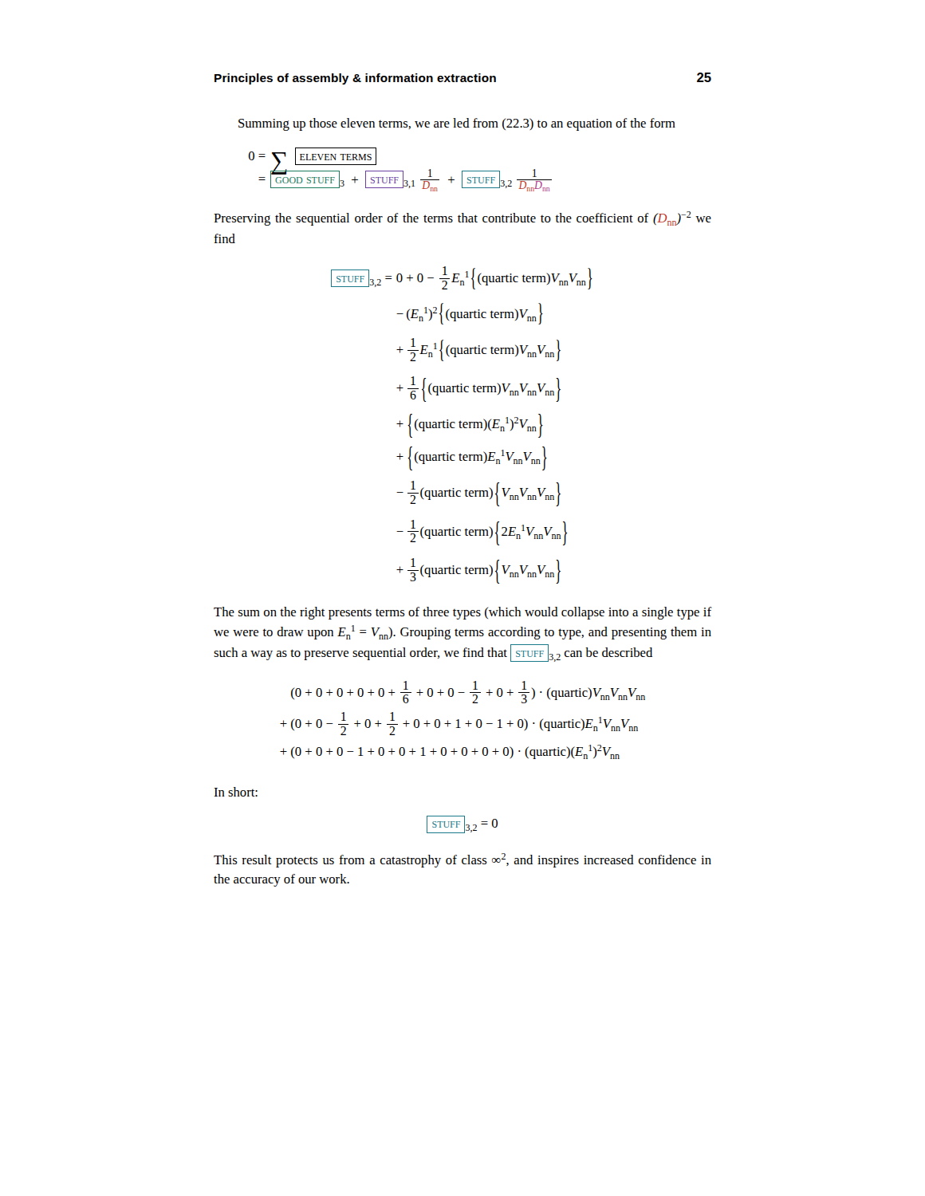Principles of assembly & information extraction 25
Summing up those eleven terms, we are led from (22.3) to an equation of the form
0 =
∑ eleven terms
=
good stuff 3 + stuff 3,1 1 Dnn + stuff 3,2 1 Dnn Dnn
Preserving the sequential order of the terms that contribute to the coefficient of (Dnn)−2 we find
stuff 3,2 =
0 + 0 − 12 En 1{(quartic term)Vnn Vnn}
−(En 1)2{(quartic term)Vnn}
+12 En 1{(quartic term)Vnn Vnn}
+16{(quartic term)Vnn Vnn Vnn}
+{(quartic term)(En 1)2 Vnn}
+{(quartic term)En 1 Vnn Vnn}
−12(quartic term){Vnn Vnn Vnn}
−12(quartic term){2En 1 Vnn Vnn}
+13(quartic term){Vnn Vnn Vnn}
The sum on the right presents terms of three types (which would collapse into a single type if we were to draw upon En 1 = Vnn). Grouping terms according to type, and presenting them in such a way as to preserve sequential order, we find that stuff 3,2 can be described
(0 + 0 + 0 + 0 + 0 + 16 + 0 + 0 − 12 + 0 + 13) · (quartic)Vnn Vnn Vnn
+
(0 + 0 − 12 + 0 + 12 + 0 + 0 + 1 + 0 − 1 + 0) · (quartic)En 1 Vnn Vnn
+
(0 + 0 + 0 − 1 + 0 + 0 + 1 + 0 + 0 + 0 + 0) · (quartic)(En 1)2 Vnn
In short:
stuff 3,2 = 0
This result protects us from a catastrophy of class ∞2, and inspires increased confidence in the accuracy of our work.